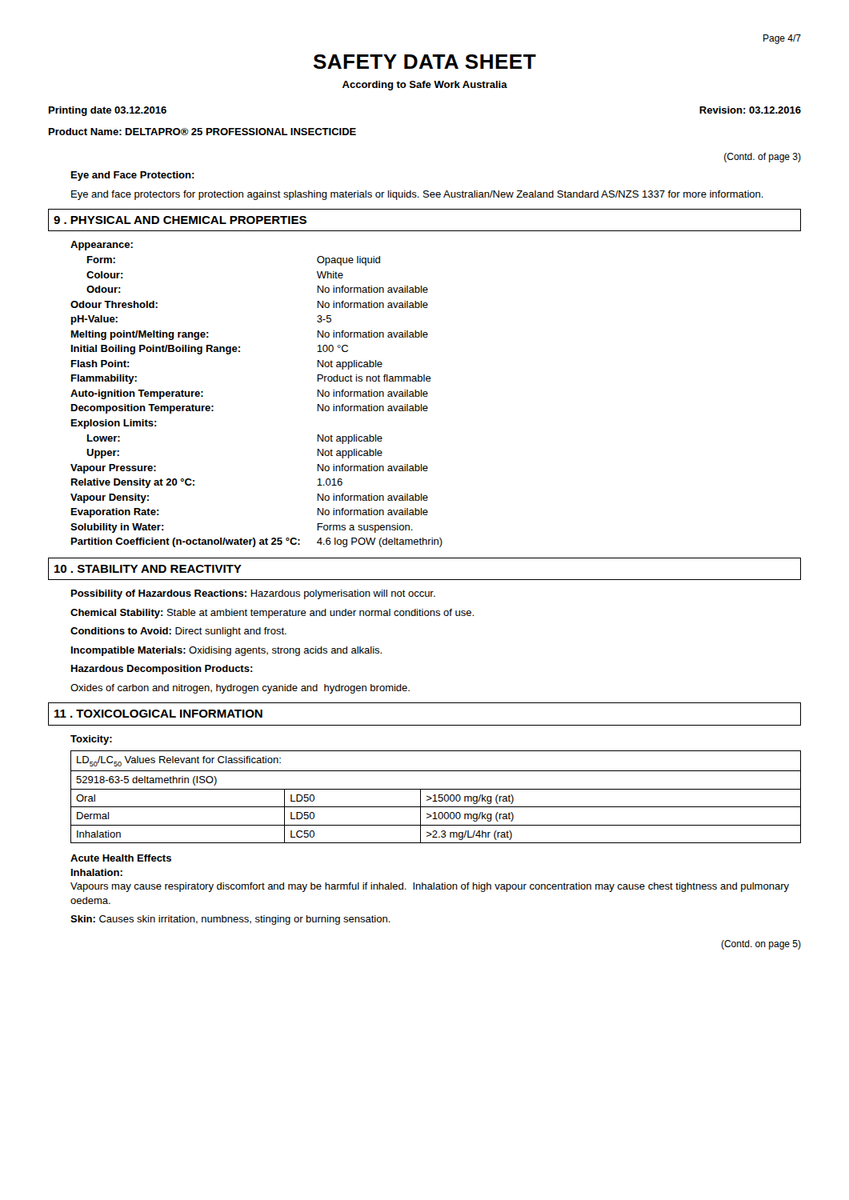Page 4/7
SAFETY DATA SHEET
According to Safe Work Australia
Printing date 03.12.2016 Revision: 03.12.2016
Product Name: DELTAPRO® 25 PROFESSIONAL INSECTICIDE
(Contd. of page 3)
Eye and Face Protection:
Eye and face protectors for protection against splashing materials or liquids. See Australian/New Zealand Standard AS/NZS 1337 for more information.
9 . PHYSICAL AND CHEMICAL PROPERTIES
| Appearance: | |
| Form: | Opaque liquid |
| Colour: | White |
| Odour: | No information available |
| Odour Threshold: | No information available |
| pH-Value: | 3-5 |
| Melting point/Melting range: | No information available |
| Initial Boiling Point/Boiling Range: | 100 °C |
| Flash Point: | Not applicable |
| Flammability: | Product is not flammable |
| Auto-ignition Temperature: | No information available |
| Decomposition Temperature: | No information available |
| Explosion Limits: | |
| Lower: | Not applicable |
| Upper: | Not applicable |
| Vapour Pressure: | No information available |
| Relative Density at 20 °C: | 1.016 |
| Vapour Density: | No information available |
| Evaporation Rate: | No information available |
| Solubility in Water: | Forms a suspension. |
| Partition Coefficient (n-octanol/water) at 25 °C: | 4.6 log POW (deltamethrin) |
10 . STABILITY AND REACTIVITY
Possibility of Hazardous Reactions: Hazardous polymerisation will not occur.
Chemical Stability: Stable at ambient temperature and under normal conditions of use.
Conditions to Avoid: Direct sunlight and frost.
Incompatible Materials: Oxidising agents, strong acids and alkalis.
Hazardous Decomposition Products:
Oxides of carbon and nitrogen, hydrogen cyanide and hydrogen bromide.
11 . TOXICOLOGICAL INFORMATION
Toxicity:
| LD 50 /LC 50 Values Relevant for Classification: |
| 52918-63-5 deltamethrin (ISO) |
| Oral | LD50 | >15000 mg/kg (rat) |
| Dermal | LD50 | >10000 mg/kg (rat) |
| Inhalation | LC50 | >2.3 mg/L/4hr (rat) |
Acute Health Effects
Inhalation:
Vapours may cause respiratory discomfort and may be harmful if inhaled. Inhalation of high vapour concentration may cause chest tightness and pulmonary oedema.
Skin: Causes skin irritation, numbness, stinging or burning sensation.
(Contd. on page 5)